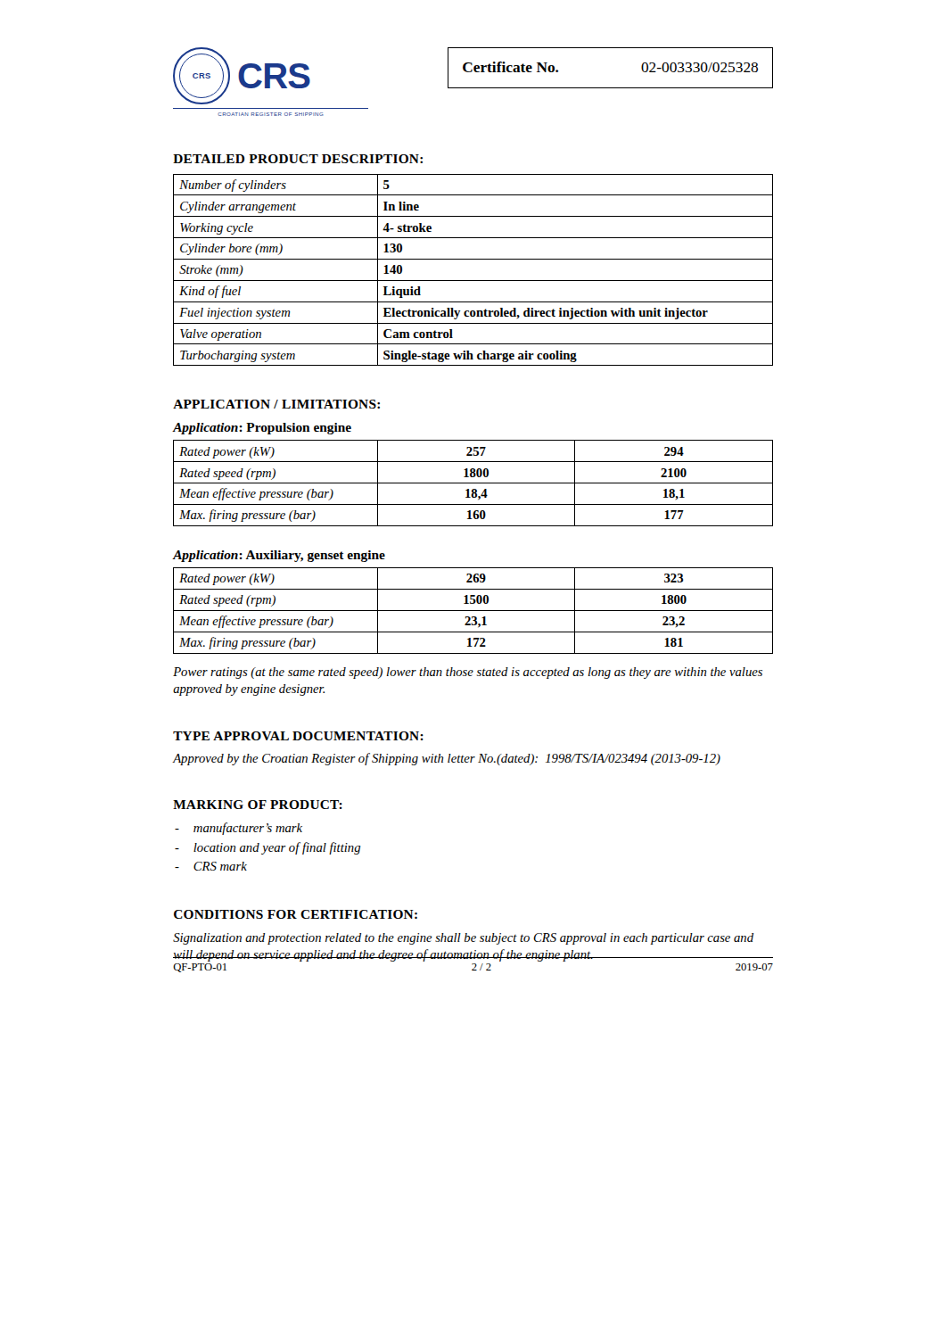CRS
CRS
CROATIAN REGISTER OF SHIPPING
Certificate No. 02-003330/025328
DETAILED PRODUCT DESCRIPTION:
| Number of cylinders | 5 |
| Cylinder arrangement | In line |
| Working cycle | 4- stroke |
| Cylinder bore (mm) | 130 |
| Stroke (mm) | 140 |
| Kind of fuel | Liquid |
| Fuel injection system | Electronically controled, direct injection with unit injector |
| Valve operation | Cam control |
| Turbocharging system | Single-stage wih charge air cooling |
APPLICATION / LIMITATIONS:
Application: Propulsion engine
| Rated power (kW) | 257 | 294 |
| Rated speed (rpm) | 1800 | 2100 |
| Mean effective pressure (bar) | 18,4 | 18,1 |
| Max. firing pressure (bar) | 160 | 177 |
Application: Auxiliary, genset engine
| Rated power (kW) | 269 | 323 |
| Rated speed (rpm) | 1500 | 1800 |
| Mean effective pressure (bar) | 23,1 | 23,2 |
| Max. firing pressure (bar) | 172 | 181 |
Power ratings (at the same rated speed) lower than those stated is accepted as long as they are within the values approved by engine designer.
TYPE APPROVAL DOCUMENTATION:
Approved by the Croatian Register of Shipping with letter No.(dated):
1998/TS/IA/023494 (2013-09-12)
MARKING OF PRODUCT:
manufacturer’s mark
location and year of final fitting
CRS mark
CONDITIONS FOR CERTIFICATION:
Signalization and protection related to the engine shall be subject to CRS approval in each particular case and will depend on service applied and the degree of automation of the engine plant.
QF-PTO-01
2 / 2
2019-07